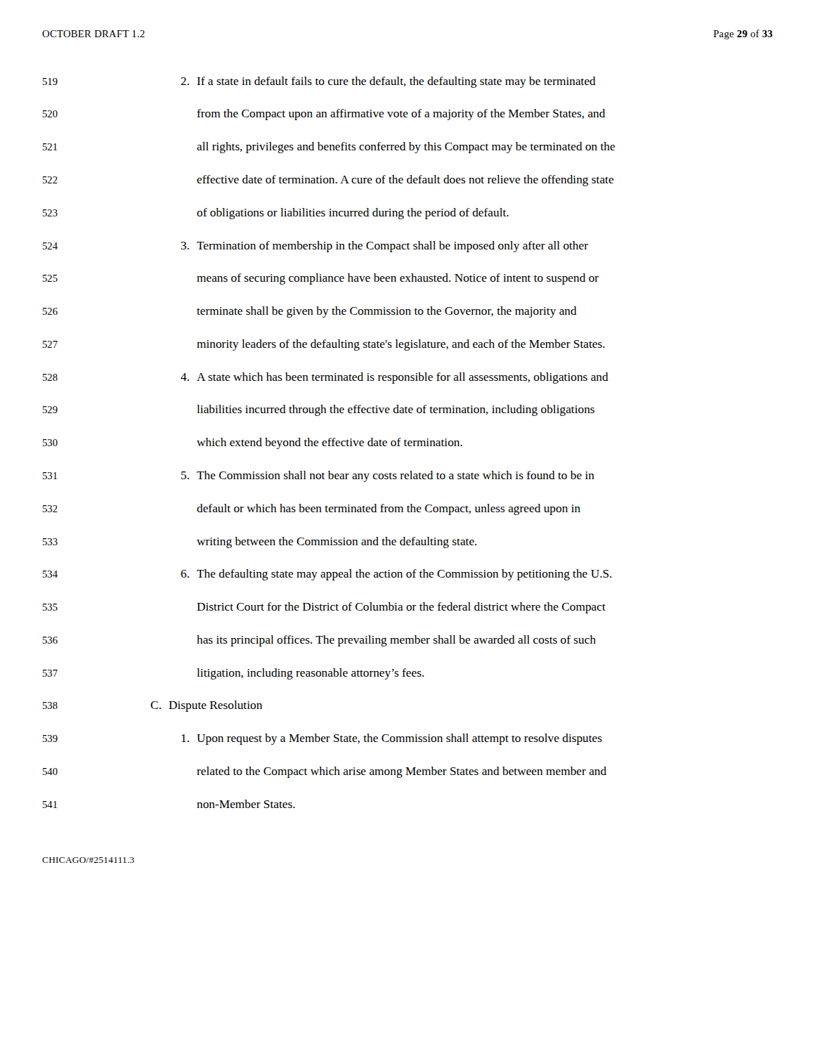OCTOBER DRAFT 1.2
Page 29 of 33
519
2.
If a state in default fails to cure the default, the defaulting state may be terminated
520
from the Compact upon an affirmative vote of a majority of the Member States, and
521
all rights, privileges and benefits conferred by this Compact may be terminated on the
522
effective date of termination. A cure of the default does not relieve the offending state
523
of obligations or liabilities incurred during the period of default.
524
3.
Termination of membership in the Compact shall be imposed only after all other
525
means of securing compliance have been exhausted. Notice of intent to suspend or
526
terminate shall be given by the Commission to the Governor, the majority and
527
minority leaders of the defaulting state's legislature, and each of the Member States.
528
4.
A state which has been terminated is responsible for all assessments, obligations and
529
liabilities incurred through the effective date of termination, including obligations
530
which extend beyond the effective date of termination.
531
5.
The Commission shall not bear any costs related to a state which is found to be in
532
default or which has been terminated from the Compact, unless agreed upon in
533
writing between the Commission and the defaulting state.
534
6.
The defaulting state may appeal the action of the Commission by petitioning the U.S.
535
District Court for the District of Columbia or the federal district where the Compact
536
has its principal offices. The prevailing member shall be awarded all costs of such
537
litigation, including reasonable attorney’s fees.
538
C.
Dispute Resolution
539
1.
Upon request by a Member State, the Commission shall attempt to resolve disputes
540
related to the Compact which arise among Member States and between member and
541
non-Member States.
CHICAGO/#2514111.3